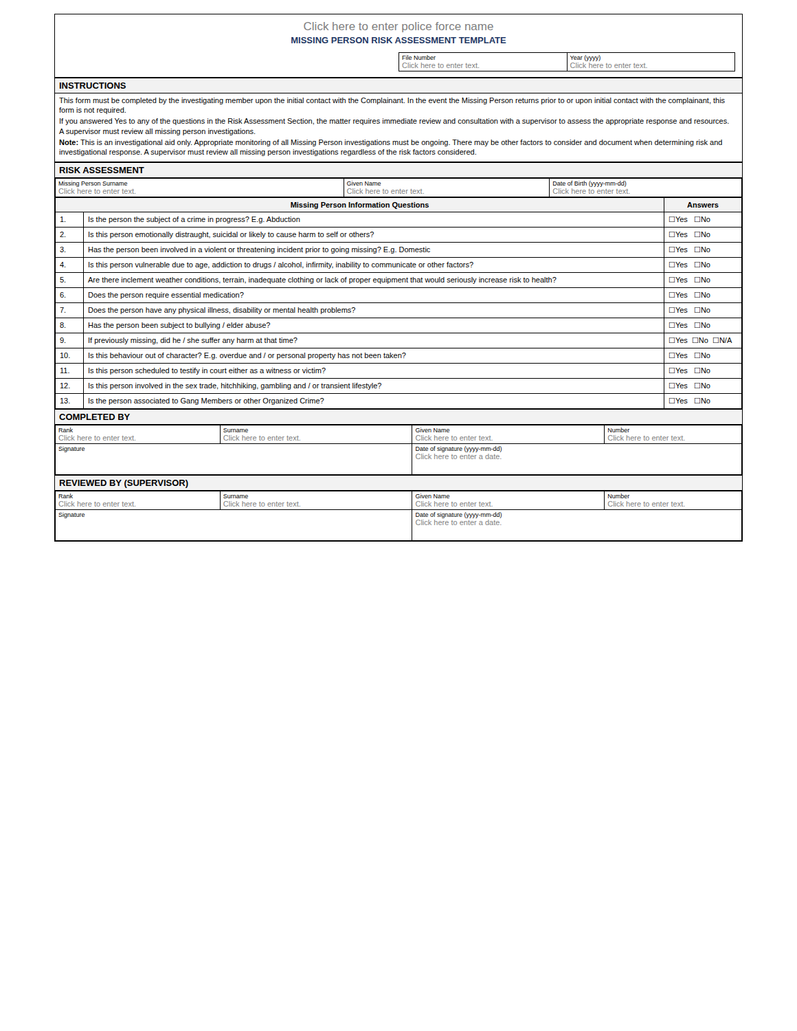Click here to enter police force name
MISSING PERSON RISK ASSESSMENT TEMPLATE
| File Number Click here to enter text. | Year (yyyy) Click here to enter text. |
INSTRUCTIONS
This form must be completed by the investigating member upon the initial contact with the Complainant. In the event the Missing Person returns prior to or upon initial contact with the complainant, this form is not required.
If you answered Yes to any of the questions in the Risk Assessment Section, the matter requires immediate review and consultation with a supervisor to assess the appropriate response and resources.
A supervisor must review all missing person investigations.
Note: This is an investigational aid only. Appropriate monitoring of all Missing Person investigations must be ongoing. There may be other factors to consider and document when determining risk and investigational response. A supervisor must review all missing person investigations regardless of the risk factors considered.
RISK ASSESSMENT
| Missing Person Surname Click here to enter text. | Given Name Click here to enter text. | Date of Birth (yyyy-mm-dd) Click here to enter text. |
| Missing Person Information Questions | Answers |
| --- | --- |
| 1. | Is the person the subject of a crime in progress? E.g. Abduction | ☐ Yes ☐ No |
| 2. | Is this person emotionally distraught, suicidal or likely to cause harm to self or others? | ☐ Yes ☐ No |
| 3. | Has the person been involved in a violent or threatening incident prior to going missing? E.g. Domestic | ☐ Yes ☐ No |
| 4. | Is this person vulnerable due to age, addiction to drugs / alcohol, infirmity, inability to communicate or other factors? | ☐ Yes ☐ No |
| 5. | Are there inclement weather conditions, terrain, inadequate clothing or lack of proper equipment that would seriously increase risk to health? | ☐ Yes ☐ No |
| 6. | Does the person require essential medication? | ☐ Yes ☐ No |
| 7. | Does the person have any physical illness, disability or mental health problems? | ☐ Yes ☐ No |
| 8. | Has the person been subject to bullying / elder abuse? | ☐ Yes ☐ No |
| 9. | If previously missing, did he / she suffer any harm at that time? | ☐ Yes ☐ No ☐ N/A |
| 10. | Is this behaviour out of character? E.g. overdue and / or personal property has not been taken? | ☐ Yes ☐ No |
| 11. | Is this person scheduled to testify in court either as a witness or victim? | ☐ Yes ☐ No |
| 12. | Is this person involved in the sex trade, hitchhiking, gambling and / or transient lifestyle? | ☐ Yes ☐ No |
| 13. | Is the person associated to Gang Members or other Organized Crime? | ☐ Yes ☐ No |
COMPLETED BY
| Rank Click here to enter text. | Surname Click here to enter text. | Given Name Click here to enter text. | Number Click here to enter text. |
| Signature | Date of signature (yyyy-mm-dd) Click here to enter a date. |
REVIEWED BY (SUPERVISOR)
| Rank Click here to enter text. | Surname Click here to enter text. | Given Name Click here to enter text. | Number Click here to enter text. |
| Signature | Date of signature (yyyy-mm-dd) Click here to enter a date. |